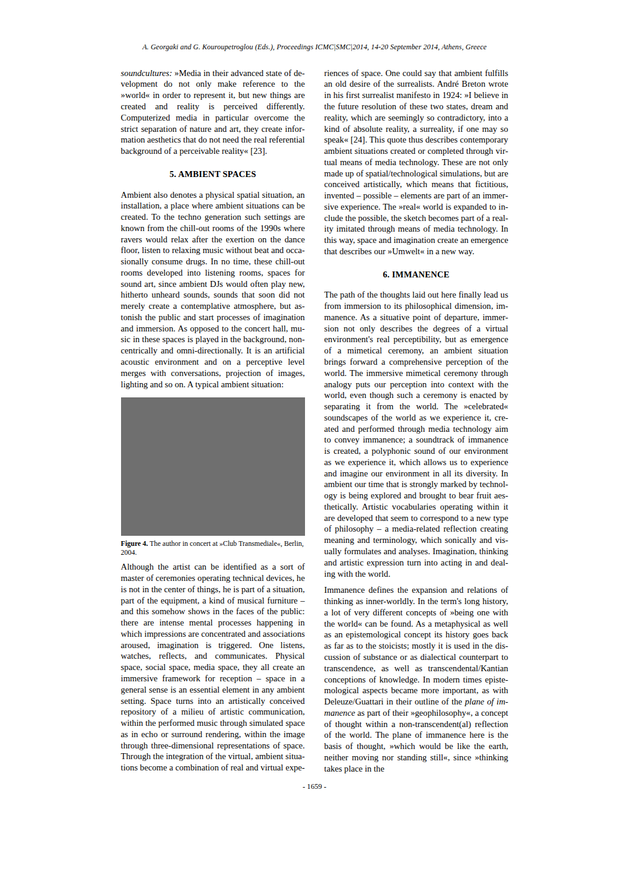A. Georgaki and G. Kouroupetroglou (Eds.), Proceedings ICMC|SMC|2014, 14-20 September 2014, Athens, Greece
soundcultures: »Media in their advanced state of development do not only make reference to the »world« in order to represent it, but new things are created and reality is perceived differently. Computerized media in particular overcome the strict separation of nature and art, they create information aesthetics that do not need the real referential background of a perceivable reality« [23].
5. AMBIENT SPACES
Ambient also denotes a physical spatial situation, an installation, a place where ambient situations can be created. To the techno generation such settings are known from the chill-out rooms of the 1990s where ravers would relax after the exertion on the dance floor, listen to relaxing music without beat and occasionally consume drugs. In no time, these chill-out rooms developed into listening rooms, spaces for sound art, since ambient DJs would often play new, hitherto unheard sounds, sounds that soon did not merely create a contemplative atmosphere, but astonish the public and start processes of imagination and immersion. As opposed to the concert hall, music in these spaces is played in the background, non-centrically and omni-directionally. It is an artificial acoustic environment and on a perceptive level merges with conversations, projection of images, lighting and so on. A typical ambient situation:
Figure 4. The author in concert at »Club Transmediale«, Berlin, 2004.
Although the artist can be identified as a sort of master of ceremonies operating technical devices, he is not in the center of things, he is part of a situation, part of the equipment, a kind of musical furniture – and this somehow shows in the faces of the public: there are intense mental processes happening in which impressions are concentrated and associations aroused, imagination is triggered. One listens, watches, reflects, and communicates. Physical space, social space, media space, they all create an immersive framework for reception – space in a general sense is an essential element in any ambient setting. Space turns into an artistically conceived repository of a milieu of artistic communication, within the performed music through simulated space as in echo or surround rendering, within the image through three-dimensional representations of space. Through the integration of the virtual, ambient situations become a combination of real and virtual experiences of space. One could say that ambient fulfills an old desire of the surrealists. André Breton wrote in his first surrealist manifesto in 1924: »I believe in the future resolution of these two states, dream and reality, which are seemingly so contradictory, into a kind of absolute reality, a surreality, if one may so speak« [24]. This quote thus describes contemporary ambient situations created or completed through virtual means of media technology. These are not only made up of spatial/technological simulations, but are conceived artistically, which means that fictitious, invented – possible – elements are part of an immersive experience. The »real« world is expanded to include the possible, the sketch becomes part of a reality imitated through means of media technology. In this way, space and imagination create an emergence that describes our »Umwelt« in a new way.
6. IMMANENCE
The path of the thoughts laid out here finally lead us from immersion to its philosophical dimension, immanence. As a situative point of departure, immersion not only describes the degrees of a virtual environment's real perceptibility, but as emergence of a mimetical ceremony, an ambient situation brings forward a comprehensive perception of the world. The immersive mimetical ceremony through analogy puts our perception into context with the world, even though such a ceremony is enacted by separating it from the world. The »celebrated« soundscapes of the world as we experience it, created and performed through media technology aim to convey immanence; a soundtrack of immanence is created, a polyphonic sound of our environment as we experience it, which allows us to experience and imagine our environment in all its diversity. In ambient our time that is strongly marked by technology is being explored and brought to bear fruit aesthetically. Artistic vocabularies operating within it are developed that seem to correspond to a new type of philosophy – a media-related reflection creating meaning and terminology, which sonically and visually formulates and analyses. Imagination, thinking and artistic expression turn into acting in and dealing with the world.
Immanence defines the expansion and relations of thinking as inner-worldly. In the term's long history, a lot of very different concepts of »being one with the world« can be found. As a metaphysical as well as an epistemological concept its history goes back as far as to the stoicists; mostly it is used in the discussion of substance or as dialectical counterpart to transcendence, as well as transcendental/Kantian conceptions of knowledge. In modern times epistemological aspects became more important, as with Deleuze/Guattari in their outline of the plane of immanence as part of their »geophilosophy«, a concept of thought within a non-transcendent(al) reflection of the world. The plane of immanence here is the basis of thought, »which would be like the earth, neither moving nor standing still«, since »thinking takes place in the
- 1659 -